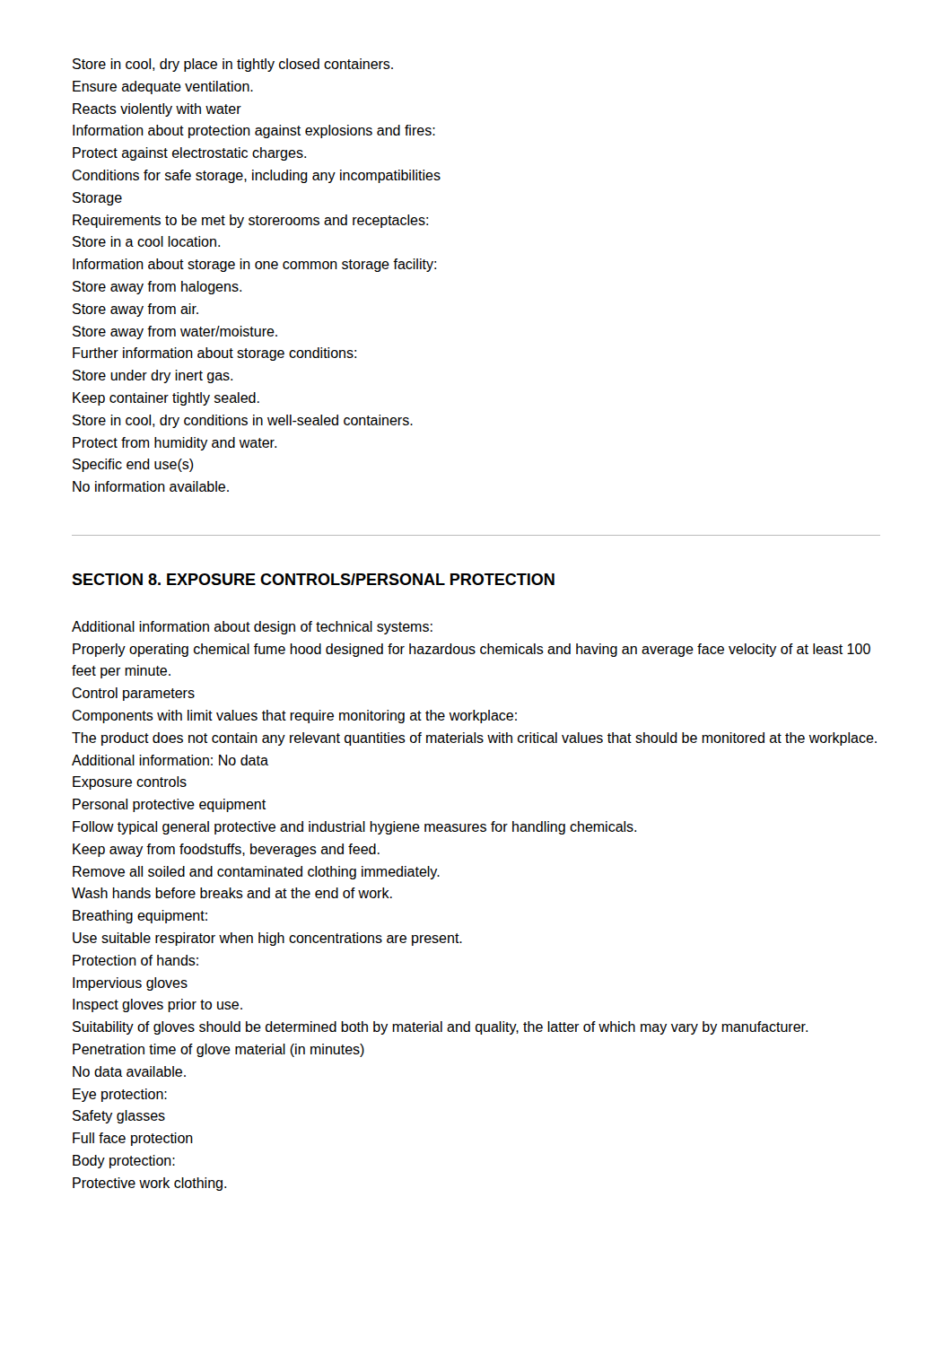Store in cool, dry place in tightly closed containers.
Ensure adequate ventilation.
Reacts violently with water
Information about protection against explosions and fires:
Protect against electrostatic charges.
Conditions for safe storage, including any incompatibilities
Storage
Requirements to be met by storerooms and receptacles:
Store in a cool location.
Information about storage in one common storage facility:
Store away from halogens.
Store away from air.
Store away from water/moisture.
Further information about storage conditions:
Store under dry inert gas.
Keep container tightly sealed.
Store in cool, dry conditions in well-sealed containers.
Protect from humidity and water.
Specific end use(s)
No information available.
SECTION 8. EXPOSURE CONTROLS/PERSONAL PROTECTION
Additional information about design of technical systems:
Properly operating chemical fume hood designed for hazardous chemicals and having an average face velocity of at least 100 feet per minute.
Control parameters
Components with limit values that require monitoring at the workplace:
The product does not contain any relevant quantities of materials with critical values that should be monitored at the workplace.
Additional information: No data
Exposure controls
Personal protective equipment
Follow typical general protective and industrial hygiene measures for handling chemicals.
Keep away from foodstuffs, beverages and feed.
Remove all soiled and contaminated clothing immediately.
Wash hands before breaks and at the end of work.
Breathing equipment:
Use suitable respirator when high concentrations are present.
Protection of hands:
Impervious gloves
Inspect gloves prior to use.
Suitability of gloves should be determined both by material and quality, the latter of which may vary by manufacturer.
Penetration time of glove material (in minutes)
No data available.
Eye protection:
Safety glasses
Full face protection
Body protection:
Protective work clothing.